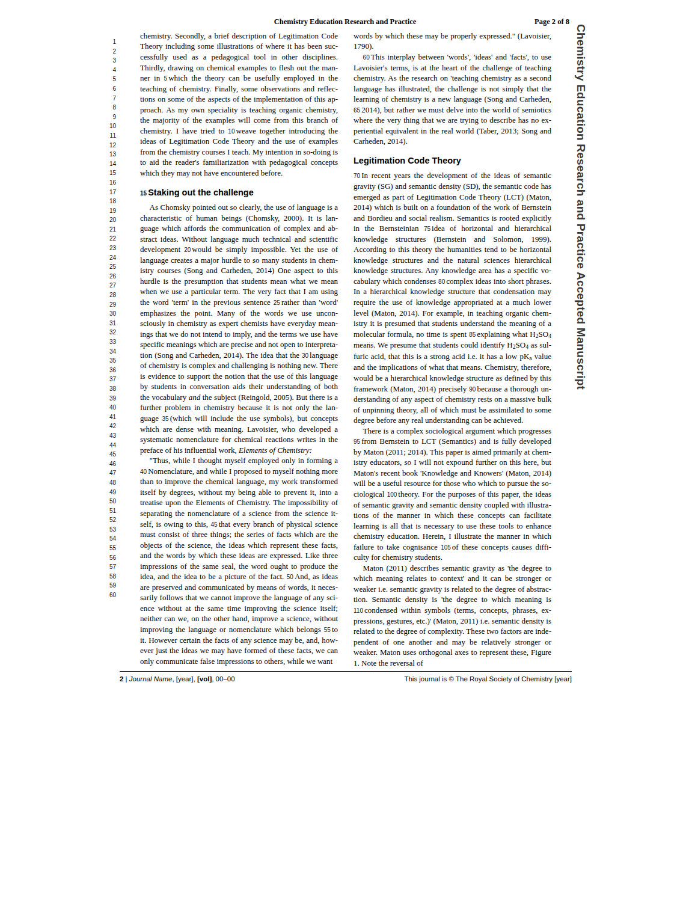Chemistry Education Research and Practice
Page 2 of 8
Chemistry Education Research and Practice Accepted Manuscript
1
2
3
4
5
6
7
8
9
10
11
12
13
14
15
16
17
18
19
20
21
22
23
24
25
26
27
28
29
30
31
32
33
34
35
36
37
38
39
40
41
42
43
44
45
46
47
48
49
50
51
52
53
54
55
56
57
58
59
60
chemistry. Secondly, a brief description of Legitimation Code Theory including some illustrations of where it has been successfully used as a pedagogical tool in other disciplines. Thirdly, drawing on chemical examples to flesh out the manner in 5which the theory can be usefully employed in the teaching of chemistry. Finally, some observations and reflections on some of the aspects of the implementation of this approach. As my own speciality is teaching organic chemistry, the majority of the examples will come from this branch of chemistry. I have tried to 10weave together introducing the ideas of Legitimation Code Theory and the use of examples from the chemistry courses I teach. My intention in so-doing is to aid the reader's familiarization with pedagogical concepts which they may not have encountered before.
15 Staking out the challenge
As Chomsky pointed out so clearly, the use of language is a characteristic of human beings (Chomsky, 2000). It is language which affords the communication of complex and abstract ideas. Without language much technical and scientific development 20would be simply impossible. Yet the use of language creates a major hurdle to so many students in chemistry courses (Song and Carheden, 2014) One aspect to this hurdle is the presumption that students mean what we mean when we use a particular term. The very fact that I am using the word 'term' in the previous sentence 25rather than 'word' emphasizes the point. Many of the words we use unconsciously in chemistry as expert chemists have everyday meanings that we do not intend to imply, and the terms we use have specific meanings which are precise and not open to interpretation (Song and Carheden, 2014). The idea that the 30language of chemistry is complex and challenging is nothing new. There is evidence to support the notion that the use of this language by students in conversation aids their understanding of both the vocabulary and the subject (Reingold, 2005). But there is a further problem in chemistry because it is not only the language 35(which will include the use symbols), but concepts which are dense with meaning. Lavoisier, who developed a systematic nomenclature for chemical reactions writes in the preface of his influential work, Elements of Chemistry:
"Thus, while I thought myself employed only in forming a 40 Nomenclature, and while I proposed to myself nothing more than to improve the chemical language, my work transformed itself by degrees, without my being able to prevent it, into a treatise upon the Elements of Chemistry. The impossibility of separating the nomenclature of a science from the science itself, is owing to this, 45that every branch of physical science must consist of three things; the series of facts which are the objects of the science, the ideas which represent these facts, and the words by which these ideas are expressed. Like three impressions of the same seal, the word ought to produce the idea, and the idea to be a picture of the fact. 50 And, as ideas are preserved and communicated by means of words, it necessarily follows that we cannot improve the language of any science without at the same time improving the science itself; neither can we, on the other hand, improve a science, without improving the language or nomenclature which belongs 55to it. However certain the facts of any science may be, and, however just the ideas we may have formed of these facts, we can only communicate false impressions to others, while we want
words by which these may be properly expressed." (Lavoisier, 1790).
60 This interplay between 'words', 'ideas' and 'facts', to use Lavoisier's terms, is at the heart of the challenge of teaching chemistry. As the research on 'teaching chemistry as a second language has illustrated, the challenge is not simply that the learning of chemistry is a new language (Song and Carheden, 652014), but rather we must delve into the world of semiotics where the very thing that we are trying to describe has no experiential equivalent in the real world (Taber, 2013; Song and Carheden, 2014).
Legitimation Code Theory
70 In recent years the development of the ideas of semantic gravity (SG) and semantic density (SD), the semantic code has emerged as part of Legitimation Code Theory (LCT) (Maton, 2014) which is built on a foundation of the work of Bernstein and Bordieu and social realism. Semantics is rooted explicitly in the Bernsteinian 75idea of horizontal and hierarchical knowledge structures (Bernstein and Solomon, 1999). According to this theory the humanities tend to be horizontal knowledge structures and the natural sciences hierarchical knowledge structures. Any knowledge area has a specific vocabulary which condenses 80complex ideas into short phrases. In a hierarchical knowledge structure that condensation may require the use of knowledge appropriated at a much lower level (Maton, 2014). For example, in teaching organic chemistry it is presumed that students understand the meaning of a molecular formula, no time is spent 85explaining what H2SO4 means. We presume that students could identify H2SO4 as sulfuric acid, that this is a strong acid i.e. it has a low pKa value and the implications of what that means. Chemistry, therefore, would be a hierarchical knowledge structure as defined by this framework (Maton, 2014) precisely 90because a thorough understanding of any aspect of chemistry rests on a massive bulk of unpinning theory, all of which must be assimilated to some degree before any real understanding can be achieved.
There is a complex sociological argument which progresses 95from Bernstein to LCT (Semantics) and is fully developed by Maton (2011; 2014). This paper is aimed primarily at chemistry educators, so I will not expound further on this here, but Maton's recent book 'Knowledge and Knowers' (Maton, 2014) will be a useful resource for those who which to pursue the sociological 100theory. For the purposes of this paper, the ideas of semantic gravity and semantic density coupled with illustrations of the manner in which these concepts can facilitate learning is all that is necessary to use these tools to enhance chemistry education. Herein, I illustrate the manner in which failure to take cognisance 105of these concepts causes difficulty for chemistry students.
Maton (2011) describes semantic gravity as 'the degree to which meaning relates to context' and it can be stronger or weaker i.e. semantic gravity is related to the degree of abstraction. Semantic density is 'the degree to which meaning is 110condensed within symbols (terms, concepts, phrases, expressions, gestures, etc.)' (Maton, 2011) i.e. semantic density is related to the degree of complexity. These two factors are independent of one another and may be relatively stronger or weaker. Maton uses orthogonal axes to represent these, Figure 1. Note the reversal of
2 | Journal Name, [year], [vol], 00–00
This journal is © The Royal Society of Chemistry [year]